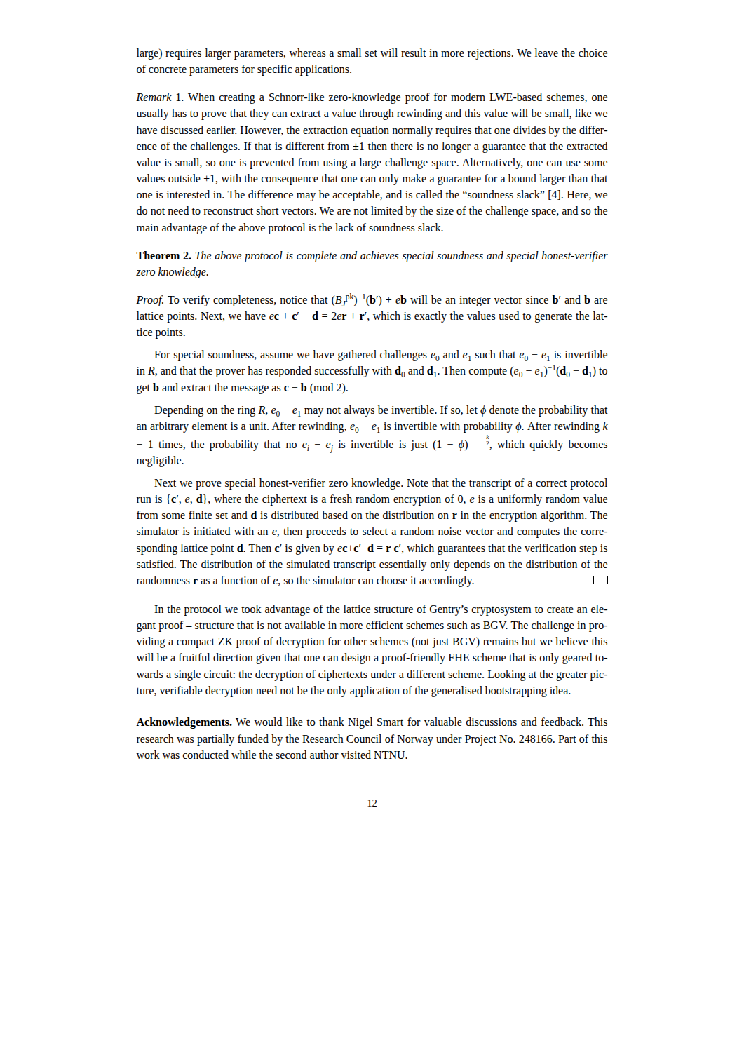large) requires larger parameters, whereas a small set will result in more rejections. We leave the choice of concrete parameters for specific applications.
Remark 1. When creating a Schnorr-like zero-knowledge proof for modern LWE-based schemes, one usually has to prove that they can extract a value through rewinding and this value will be small, like we have discussed earlier. However, the extraction equation normally requires that one divides by the difference of the challenges. If that is different from ±1 then there is no longer a guarantee that the extracted value is small, so one is prevented from using a large challenge space. Alternatively, one can use some values outside ±1, with the consequence that one can only make a guarantee for a bound larger than that one is interested in. The difference may be acceptable, and is called the “soundness slack” [4]. Here, we do not need to reconstruct short vectors. We are not limited by the size of the challenge space, and so the main advantage of the above protocol is the lack of soundness slack.
Theorem 2. The above protocol is complete and achieves special soundness and special honest-verifier zero knowledge.
Proof. To verify completeness, notice that (BJpk)−1(b′) + eb will be an integer vector since b′ and b are lattice points. Next, we have ec + c′ − d = 2er + r′, which is exactly the values used to generate the lattice points.
For special soundness, assume we have gathered challenges e0 and e1 such that e0 − e1 is invertible in R, and that the prover has responded successfully with d0 and d1. Then compute (e0 − e1)−1(d0 − d1) to get b and extract the message as c − b (mod 2).
Depending on the ring R, e0 − e1 may not always be invertible. If so, let ϕ denote the probability that an arbitrary element is a unit. After rewinding, e0 − e1 is invertible with probability ϕ. After rewinding k − 1 times, the probability that no ei − ej is invertible is just (1 − ϕ)k 2, which quickly becomes negligible.
Next we prove special honest-verifier zero knowledge. Note that the transcript of a correct protocol run is {c′, e, d}, where the ciphertext is a fresh random encryption of 0, e is a uniformly random value from some finite set and d is distributed based on the distribution on r in the encryption algorithm. The simulator is initiated with an e, then proceeds to select a random noise vector and computes the corresponding lattice point d. Then c′ is given by ec+c′−d = r c′, which guarantees that the verification step is satisfied. The distribution of the simulated transcript essentially only depends on the distribution of the randomness r as a function of e, so the simulator can choose it accordingly.
In the protocol we took advantage of the lattice structure of Gentry’s cryptosystem to create an elegant proof – structure that is not available in more efficient schemes such as BGV. The challenge in providing a compact ZK proof of decryption for other schemes (not just BGV) remains but we believe this will be a fruitful direction given that one can design a proof-friendly FHE scheme that is only geared towards a single circuit: the decryption of ciphertexts under a different scheme. Looking at the greater picture, verifiable decryption need not be the only application of the generalised bootstrapping idea.
Acknowledgements. We would like to thank Nigel Smart for valuable discussions and feedback. This research was partially funded by the Research Council of Norway under Project No. 248166. Part of this work was conducted while the second author visited NTNU.
12